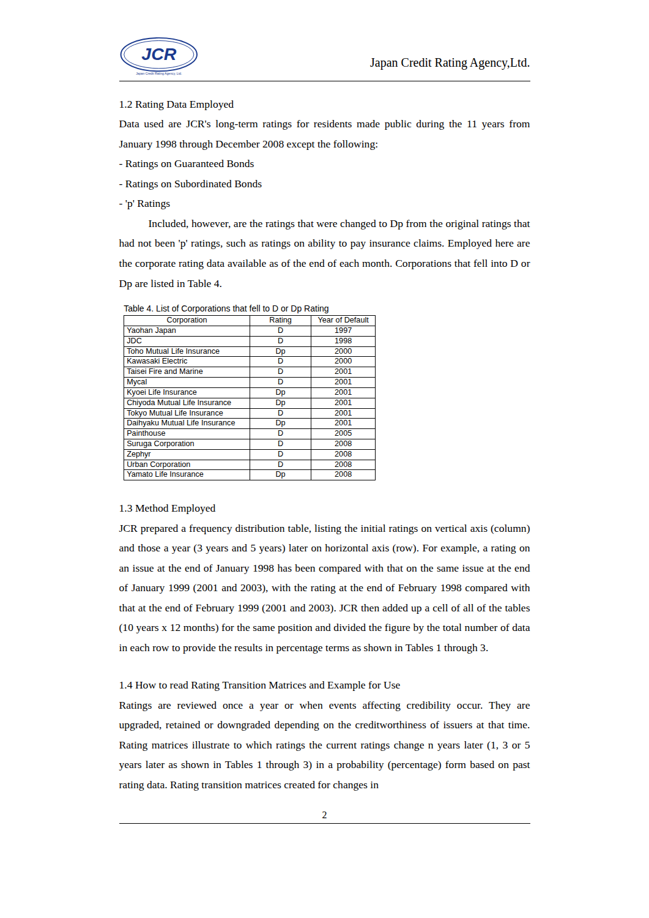JCR Japan Credit Rating Agency, Ltd.
Japan Credit Rating Agency,Ltd.
1.2 Rating Data Employed
Data used are JCR's long-term ratings for residents made public during the 11 years from January 1998 through December 2008 except the following:
- Ratings on Guaranteed Bonds
- Ratings on Subordinated Bonds
- 'p' Ratings
Included, however, are the ratings that were changed to Dp from the original ratings that had not been 'p' ratings, such as ratings on ability to pay insurance claims. Employed here are the corporate rating data available as of the end of each month. Corporations that fell into D or Dp are listed in Table 4.
Table 4. List of Corporations that fell to D or Dp Rating
| Corporation | Rating | Year of Default |
| --- | --- | --- |
| Yaohan Japan | D | 1997 |
| JDC | D | 1998 |
| Toho Mutual Life Insurance | Dp | 2000 |
| Kawasaki Electric | D | 2000 |
| Taisei Fire and Marine | D | 2001 |
| Mycal | D | 2001 |
| Kyoei Life Insurance | Dp | 2001 |
| Chiyoda Mutual Life Insurance | Dp | 2001 |
| Tokyo Mutual Life Insurance | D | 2001 |
| Daihyaku Mutual Life Insurance | Dp | 2001 |
| Painthouse | D | 2005 |
| Suruga Corporation | D | 2008 |
| Zephyr | D | 2008 |
| Urban Corporation | D | 2008 |
| Yamato Life Insurance | Dp | 2008 |
1.3 Method Employed
JCR prepared a frequency distribution table, listing the initial ratings on vertical axis (column) and those a year (3 years and 5 years) later on horizontal axis (row). For example, a rating on an issue at the end of January 1998 has been compared with that on the same issue at the end of January 1999 (2001 and 2003), with the rating at the end of February 1998 compared with that at the end of February 1999 (2001 and 2003). JCR then added up a cell of all of the tables (10 years x 12 months) for the same position and divided the figure by the total number of data in each row to provide the results in percentage terms as shown in Tables 1 through 3.
1.4 How to read Rating Transition Matrices and Example for Use
Ratings are reviewed once a year or when events affecting credibility occur. They are upgraded, retained or downgraded depending on the creditworthiness of issuers at that time. Rating matrices illustrate to which ratings the current ratings change n years later (1, 3 or 5 years later as shown in Tables 1 through 3) in a probability (percentage) form based on past rating data. Rating transition matrices created for changes in
2